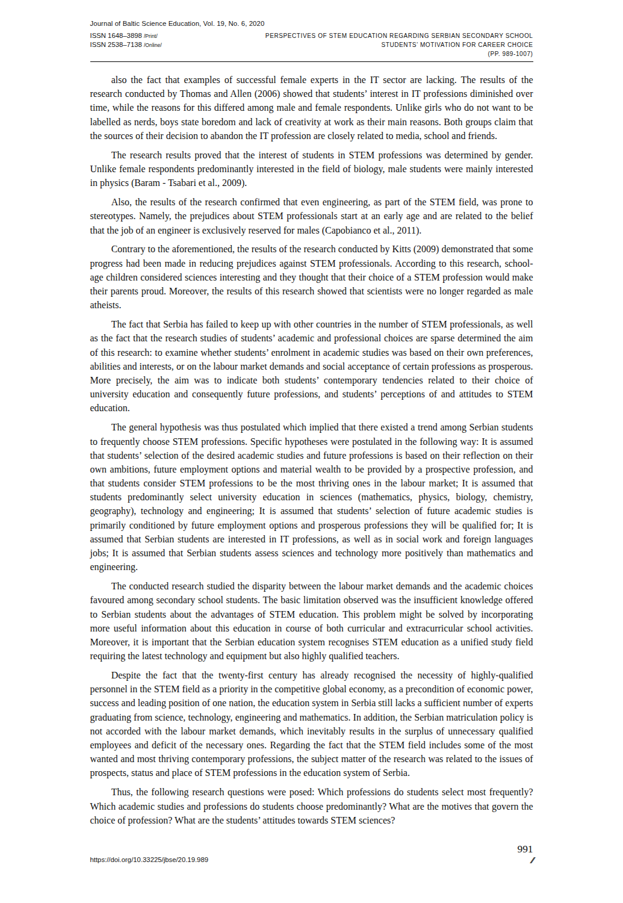Journal of Baltic Science Education, Vol. 19, No. 6, 2020
ISSN 1648–3898 /Print/
ISSN 2538–7138 /Online/
Perspectives of STEM education regarding Serbian secondary school
students’ motivation for career choice
(pp. 989-1007)
also the fact that examples of successful female experts in the IT sector are lacking. The results of the research conducted by Thomas and Allen (2006) showed that students’ interest in IT professions diminished over time, while the reasons for this differed among male and female respondents. Unlike girls who do not want to be labelled as nerds, boys state boredom and lack of creativity at work as their main reasons. Both groups claim that the sources of their decision to abandon the IT profession are closely related to media, school and friends.
The research results proved that the interest of students in STEM professions was determined by gender. Unlike female respondents predominantly interested in the field of biology, male students were mainly interested in physics (Baram - Tsabari et al., 2009).
Also, the results of the research confirmed that even engineering, as part of the STEM field, was prone to stereotypes. Namely, the prejudices about STEM professionals start at an early age and are related to the belief that the job of an engineer is exclusively reserved for males (Capobianco et al., 2011).
Contrary to the aforementioned, the results of the research conducted by Kitts (2009) demonstrated that some progress had been made in reducing prejudices against STEM professionals. According to this research, school-age children considered sciences interesting and they thought that their choice of a STEM profession would make their parents proud. Moreover, the results of this research showed that scientists were no longer regarded as male atheists.
The fact that Serbia has failed to keep up with other countries in the number of STEM professionals, as well as the fact that the research studies of students’ academic and professional choices are sparse determined the aim of this research: to examine whether students’ enrolment in academic studies was based on their own preferences, abilities and interests, or on the labour market demands and social acceptance of certain professions as prosperous. More precisely, the aim was to indicate both students’ contemporary tendencies related to their choice of university education and consequently future professions, and students’ perceptions of and attitudes to STEM education.
The general hypothesis was thus postulated which implied that there existed a trend among Serbian students to frequently choose STEM professions. Specific hypotheses were postulated in the following way: It is assumed that students’ selection of the desired academic studies and future professions is based on their reflection on their own ambitions, future employment options and material wealth to be provided by a prospective profession, and that students consider STEM professions to be the most thriving ones in the labour market; It is assumed that students predominantly select university education in sciences (mathematics, physics, biology, chemistry, geography), technology and engineering; It is assumed that students’ selection of future academic studies is primarily conditioned by future employment options and prosperous professions they will be qualified for; It is assumed that Serbian students are interested in IT professions, as well as in social work and foreign languages jobs; It is assumed that Serbian students assess sciences and technology more positively than mathematics and engineering.
The conducted research studied the disparity between the labour market demands and the academic choices favoured among secondary school students. The basic limitation observed was the insufficient knowledge offered to Serbian students about the advantages of STEM education. This problem might be solved by incorporating more useful information about this education in course of both curricular and extracurricular school activities. Moreover, it is important that the Serbian education system recognises STEM education as a unified study field requiring the latest technology and equipment but also highly qualified teachers.
Despite the fact that the twenty-first century has already recognised the necessity of highly-qualified personnel in the STEM field as a priority in the competitive global economy, as a precondition of economic power, success and leading position of one nation, the education system in Serbia still lacks a sufficient number of experts graduating from science, technology, engineering and mathematics. In addition, the Serbian matriculation policy is not accorded with the labour market demands, which inevitably results in the surplus of unnecessary qualified employees and deficit of the necessary ones. Regarding the fact that the STEM field includes some of the most wanted and most thriving contemporary professions, the subject matter of the research was related to the issues of prospects, status and place of STEM professions in the education system of Serbia.
Thus, the following research questions were posed: Which professions do students select most frequently? Which academic studies and professions do students choose predominantly? What are the motives that govern the choice of profession? What are the students’ attitudes towards STEM sciences?
https://doi.org/10.33225/jbse/20.19.989
991⁄⁄⁄⁄